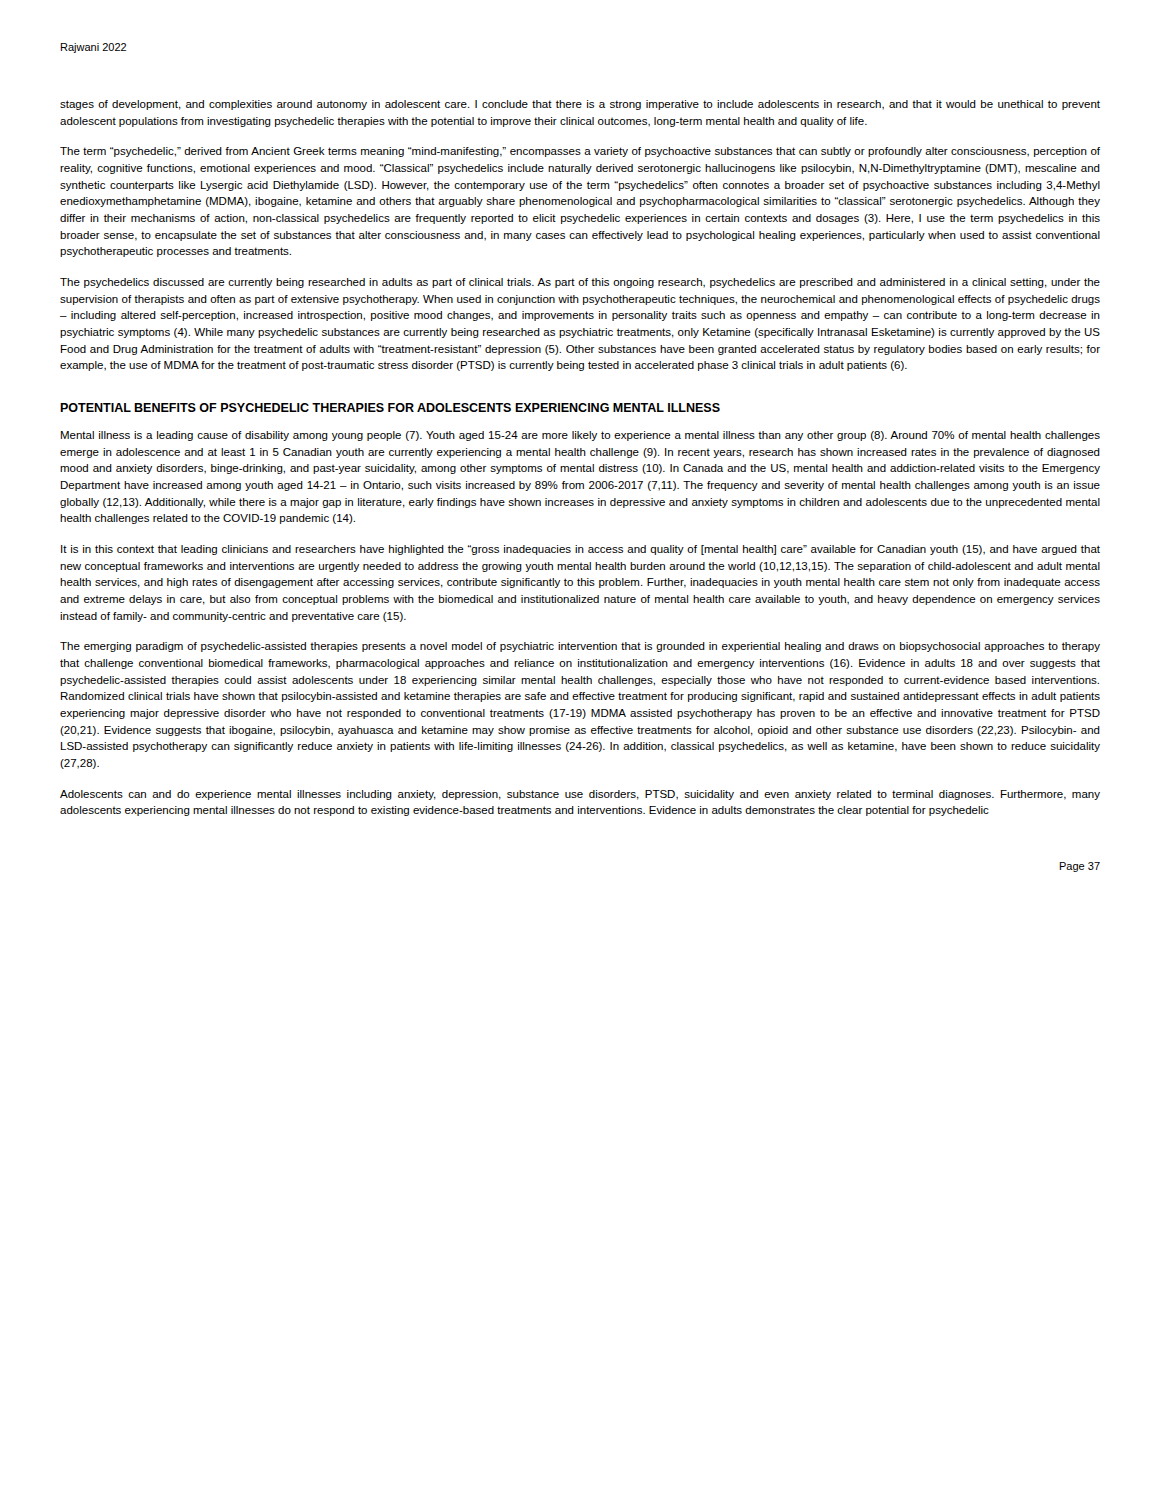Rajwani 2022
stages of development, and complexities around autonomy in adolescent care. I conclude that there is a strong imperative to include adolescents in research, and that it would be unethical to prevent adolescent populations from investigating psychedelic therapies with the potential to improve their clinical outcomes, long-term mental health and quality of life.
The term “psychedelic,” derived from Ancient Greek terms meaning “mind-manifesting,” encompasses a variety of psychoactive substances that can subtly or profoundly alter consciousness, perception of reality, cognitive functions, emotional experiences and mood. “Classical” psychedelics include naturally derived serotonergic hallucinogens like psilocybin, N,N-Dimethyltryptamine (DMT), mescaline and synthetic counterparts like Lysergic acid Diethylamide (LSD). However, the contemporary use of the term “psychedelics” often connotes a broader set of psychoactive substances including 3,4-Methyl enedioxymethamphetamine (MDMA), ibogaine, ketamine and others that arguably share phenomenological and psychopharmacological similarities to “classical” serotonergic psychedelics. Although they differ in their mechanisms of action, non-classical psychedelics are frequently reported to elicit psychedelic experiences in certain contexts and dosages (3). Here, I use the term psychedelics in this broader sense, to encapsulate the set of substances that alter consciousness and, in many cases can effectively lead to psychological healing experiences, particularly when used to assist conventional psychotherapeutic processes and treatments.
The psychedelics discussed are currently being researched in adults as part of clinical trials. As part of this ongoing research, psychedelics are prescribed and administered in a clinical setting, under the supervision of therapists and often as part of extensive psychotherapy. When used in conjunction with psychotherapeutic techniques, the neurochemical and phenomenological effects of psychedelic drugs – including altered self-perception, increased introspection, positive mood changes, and improvements in personality traits such as openness and empathy – can contribute to a long-term decrease in psychiatric symptoms (4). While many psychedelic substances are currently being researched as psychiatric treatments, only Ketamine (specifically Intranasal Esketamine) is currently approved by the US Food and Drug Administration for the treatment of adults with “treatment-resistant” depression (5). Other substances have been granted accelerated status by regulatory bodies based on early results; for example, the use of MDMA for the treatment of post-traumatic stress disorder (PTSD) is currently being tested in accelerated phase 3 clinical trials in adult patients (6).
POTENTIAL BENEFITS OF PSYCHEDELIC THERAPIES FOR ADOLESCENTS EXPERIENCING MENTAL ILLNESS
Mental illness is a leading cause of disability among young people (7). Youth aged 15-24 are more likely to experience a mental illness than any other group (8). Around 70% of mental health challenges emerge in adolescence and at least 1 in 5 Canadian youth are currently experiencing a mental health challenge (9). In recent years, research has shown increased rates in the prevalence of diagnosed mood and anxiety disorders, binge-drinking, and past-year suicidality, among other symptoms of mental distress (10). In Canada and the US, mental health and addiction-related visits to the Emergency Department have increased among youth aged 14-21 – in Ontario, such visits increased by 89% from 2006-2017 (7,11). The frequency and severity of mental health challenges among youth is an issue globally (12,13). Additionally, while there is a major gap in literature, early findings have shown increases in depressive and anxiety symptoms in children and adolescents due to the unprecedented mental health challenges related to the COVID-19 pandemic (14).
It is in this context that leading clinicians and researchers have highlighted the “gross inadequacies in access and quality of [mental health] care” available for Canadian youth (15), and have argued that new conceptual frameworks and interventions are urgently needed to address the growing youth mental health burden around the world (10,12,13,15). The separation of child-adolescent and adult mental health services, and high rates of disengagement after accessing services, contribute significantly to this problem. Further, inadequacies in youth mental health care stem not only from inadequate access and extreme delays in care, but also from conceptual problems with the biomedical and institutionalized nature of mental health care available to youth, and heavy dependence on emergency services instead of family- and community-centric and preventative care (15).
The emerging paradigm of psychedelic-assisted therapies presents a novel model of psychiatric intervention that is grounded in experiential healing and draws on biopsychosocial approaches to therapy that challenge conventional biomedical frameworks, pharmacological approaches and reliance on institutionalization and emergency interventions (16). Evidence in adults 18 and over suggests that psychedelic-assisted therapies could assist adolescents under 18 experiencing similar mental health challenges, especially those who have not responded to current-evidence based interventions. Randomized clinical trials have shown that psilocybin-assisted and ketamine therapies are safe and effective treatment for producing significant, rapid and sustained antidepressant effects in adult patients experiencing major depressive disorder who have not responded to conventional treatments (17-19) MDMA assisted psychotherapy has proven to be an effective and innovative treatment for PTSD (20,21). Evidence suggests that ibogaine, psilocybin, ayahuasca and ketamine may show promise as effective treatments for alcohol, opioid and other substance use disorders (22,23). Psilocybin- and LSD-assisted psychotherapy can significantly reduce anxiety in patients with life-limiting illnesses (24-26). In addition, classical psychedelics, as well as ketamine, have been shown to reduce suicidality (27,28).
Adolescents can and do experience mental illnesses including anxiety, depression, substance use disorders, PTSD, suicidality and even anxiety related to terminal diagnoses. Furthermore, many adolescents experiencing mental illnesses do not respond to existing evidence-based treatments and interventions. Evidence in adults demonstrates the clear potential for psychedelic
Page 37